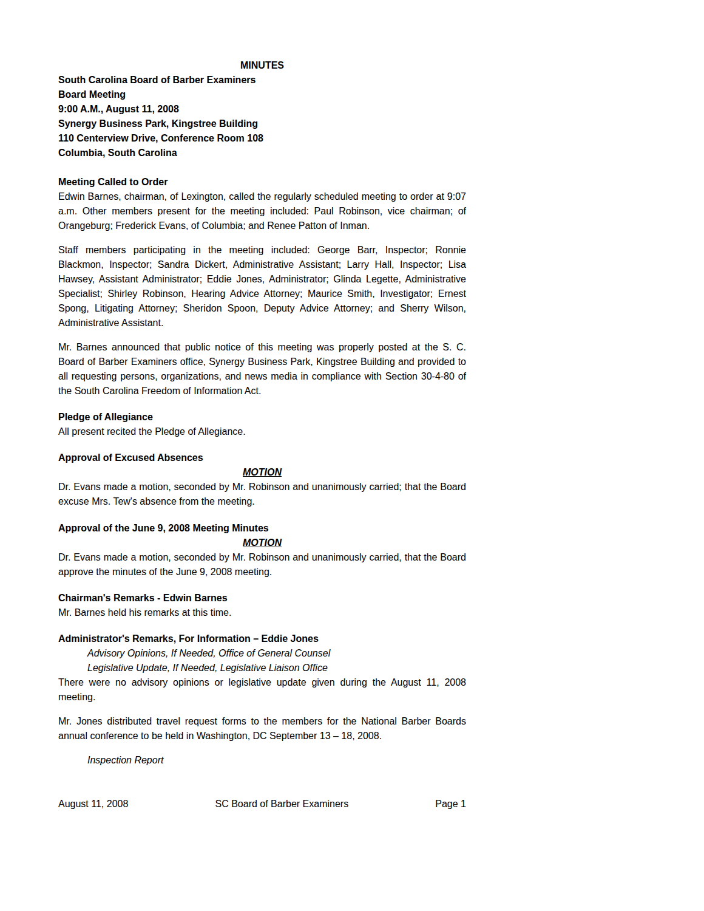MINUTES
South Carolina Board of Barber Examiners
Board Meeting
9:00 A.M., August 11, 2008
Synergy Business Park, Kingstree Building
110 Centerview Drive, Conference Room 108
Columbia, South Carolina
Meeting Called to Order
Edwin Barnes, chairman, of Lexington, called the regularly scheduled meeting to order at 9:07 a.m. Other members present for the meeting included: Paul Robinson, vice chairman; of Orangeburg; Frederick Evans, of Columbia; and Renee Patton of Inman.
Staff members participating in the meeting included: George Barr, Inspector; Ronnie Blackmon, Inspector; Sandra Dickert, Administrative Assistant; Larry Hall, Inspector; Lisa Hawsey, Assistant Administrator; Eddie Jones, Administrator; Glinda Legette, Administrative Specialist; Shirley Robinson, Hearing Advice Attorney; Maurice Smith, Investigator; Ernest Spong, Litigating Attorney; Sheridon Spoon, Deputy Advice Attorney; and Sherry Wilson, Administrative Assistant.
Mr. Barnes announced that public notice of this meeting was properly posted at the S. C. Board of Barber Examiners office, Synergy Business Park, Kingstree Building and provided to all requesting persons, organizations, and news media in compliance with Section 30-4-80 of the South Carolina Freedom of Information Act.
Pledge of Allegiance
All present recited the Pledge of Allegiance.
Approval of Excused Absences
MOTION
Dr. Evans made a motion, seconded by Mr. Robinson and unanimously carried; that the Board excuse Mrs. Tew's absence from the meeting.
Approval of the June 9, 2008 Meeting Minutes
MOTION
Dr. Evans made a motion, seconded by Mr. Robinson and unanimously carried, that the Board approve the minutes of the June 9, 2008 meeting.
Chairman's Remarks - Edwin Barnes
Mr. Barnes held his remarks at this time.
Administrator's Remarks, For Information – Eddie Jones
Advisory Opinions, If Needed, Office of General Counsel
Legislative Update, If Needed, Legislative Liaison Office
There were no advisory opinions or legislative update given during the August 11, 2008 meeting.
Mr. Jones distributed travel request forms to the members for the National Barber Boards annual conference to be held in Washington, DC September 13 – 18, 2008.
Inspection Report
August 11, 2008 SC Board of Barber Examiners Page 1